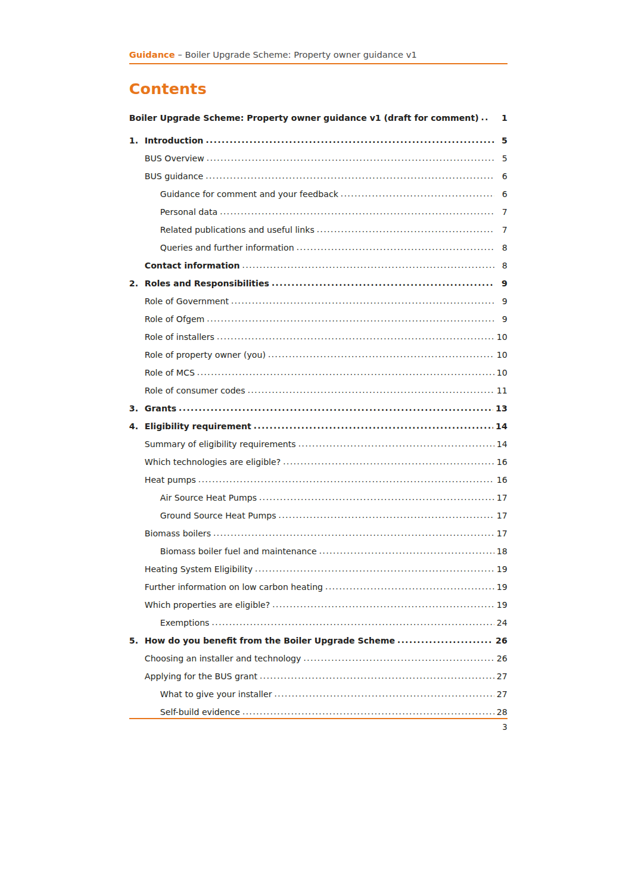Guidance – Boiler Upgrade Scheme: Property owner guidance v1
Contents
Boiler Upgrade Scheme: Property owner guidance v1 (draft for comment) .. 1
1. Introduction ................................................................................. 5
BUS Overview .............................................................................................. 5
BUS guidance .............................................................................................. 6
Guidance for comment and your feedback ............................................................. 6
Personal data ................................................................................................... 7
Related publications and useful links ..................................................................... 7
Queries and further information .......................................................................... 8
Contact information ........................................................................................... 8
2. Roles and Responsibilities ....................................................................... 9
Role of Government .............................................................................................. 9
Role of Ofgem .............................................................................................. 9
Role of installers .............................................................................................. 10
Role of property owner (you) .............................................................................. 10
Role of MCS .............................................................................................. 10
Role of consumer codes ..................................................................................... 11
3. Grants ............................................................................................. 13
4. Eligibility requirement ......................................................................... 14
Summary of eligibility requirements ......................................................................... 14
Which technologies are eligible? .......................................................................... 16
Heat pumps .............................................................................................. 16
Air Source Heat Pumps ..................................................................................... 17
Ground Source Heat Pumps .............................................................................. 17
Biomass boilers .............................................................................................. 17
Biomass boiler fuel and maintenance .................................................................... 18
Heating System Eligibility ..................................................................................... 19
Further information on low carbon heating ............................................................. 19
Which properties are eligible? .............................................................................. 19
Exemptions ..................................................................................................... 24
5. How do you benefit from the Boiler Upgrade Scheme ........................... 26
Choosing an installer and technology ..................................................................... 26
Applying for the BUS grant .................................................................................. 27
What to give your installer .............................................................................. 27
Self-build evidence ............................................................................................. 28
3